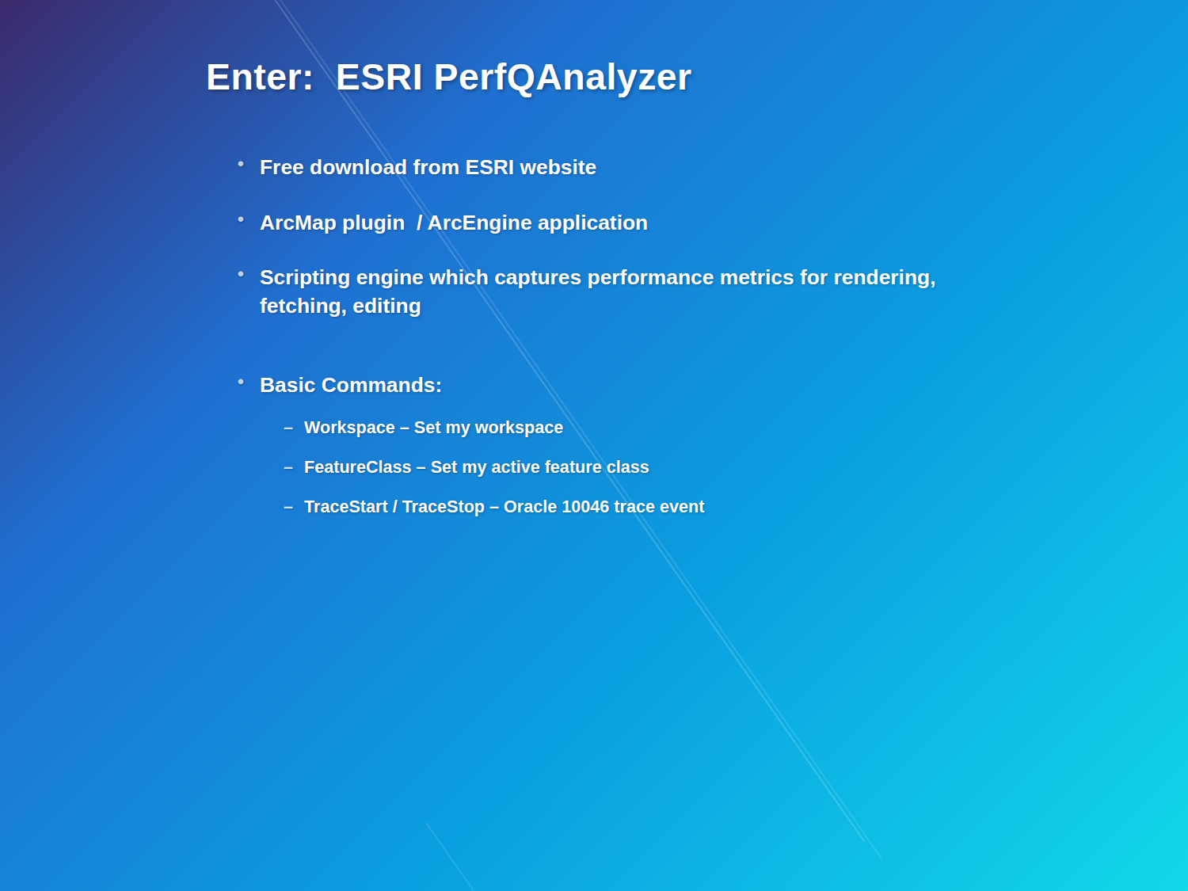Enter: ESRI PerfQAnalyzer
Free download from ESRI website
ArcMap plugin / ArcEngine application
Scripting engine which captures performance metrics for rendering, fetching, editing
Basic Commands:
Workspace – Set my workspace
FeatureClass – Set my active feature class
TraceStart / TraceStop – Oracle 10046 trace event